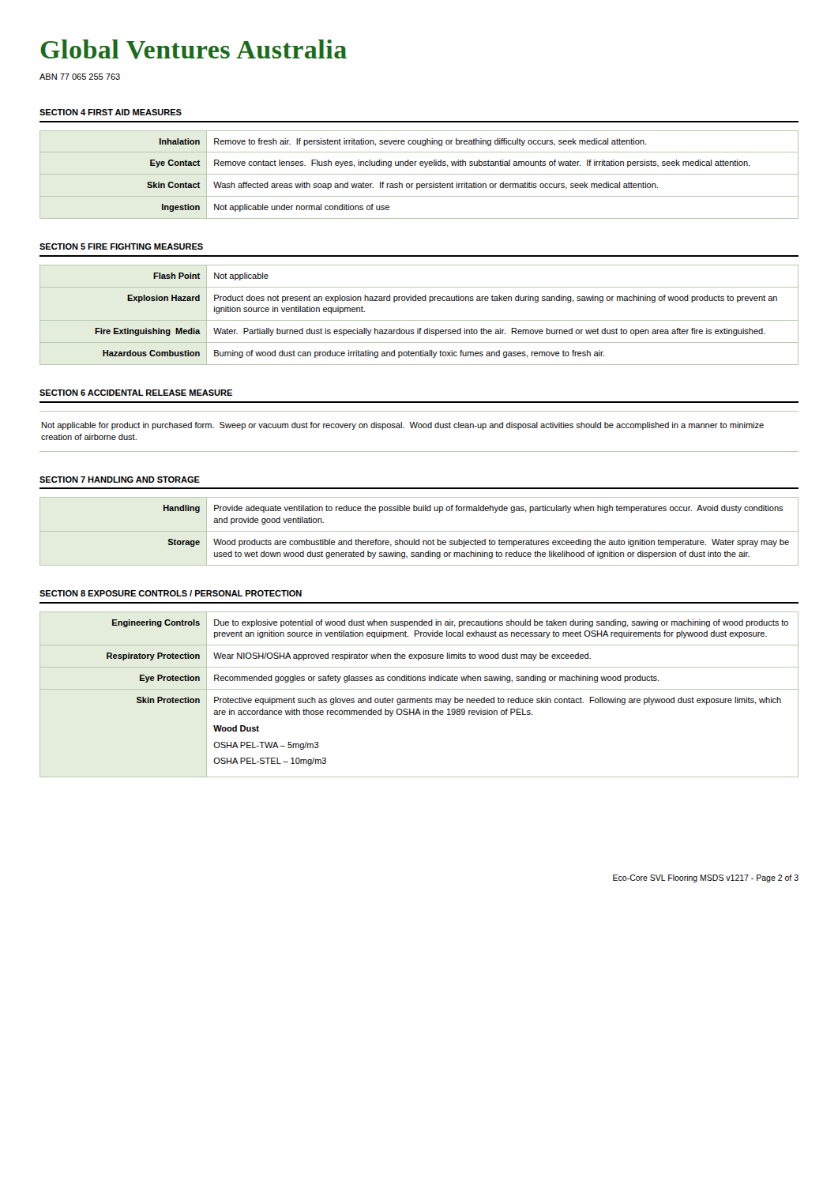Global Ventures Australia
ABN 77 065 255 763
SECTION 4 FIRST AID MEASURES
| Inhalation | Remove to fresh air. If persistent irritation, severe coughing or breathing difficulty occurs, seek medical attention. |
| Eye Contact | Remove contact lenses. Flush eyes, including under eyelids, with substantial amounts of water. If irritation persists, seek medical attention. |
| Skin Contact | Wash affected areas with soap and water. If rash or persistent irritation or dermatitis occurs, seek medical attention. |
| Ingestion | Not applicable under normal conditions of use |
SECTION 5 FIRE FIGHTING MEASURES
| Flash Point | Not applicable |
| Explosion Hazard | Product does not present an explosion hazard provided precautions are taken during sanding, sawing or machining of wood products to prevent an ignition source in ventilation equipment. |
| Fire Extinguishing Media | Water. Partially burned dust is especially hazardous if dispersed into the air. Remove burned or wet dust to open area after fire is extinguished. |
| Hazardous Combustion | Burning of wood dust can produce irritating and potentially toxic fumes and gases, remove to fresh air. |
SECTION 6 ACCIDENTAL RELEASE MEASURE
Not applicable for product in purchased form. Sweep or vacuum dust for recovery on disposal. Wood dust clean-up and disposal activities should be accomplished in a manner to minimize creation of airborne dust.
SECTION 7 HANDLING AND STORAGE
| Handling | Provide adequate ventilation to reduce the possible build up of formaldehyde gas, particularly when high temperatures occur. Avoid dusty conditions and provide good ventilation. |
| Storage | Wood products are combustible and therefore, should not be subjected to temperatures exceeding the auto ignition temperature. Water spray may be used to wet down wood dust generated by sawing, sanding or machining to reduce the likelihood of ignition or dispersion of dust into the air. |
SECTION 8 EXPOSURE CONTROLS / PERSONAL PROTECTION
| Engineering Controls | Due to explosive potential of wood dust when suspended in air, precautions should be taken during sanding, sawing or machining of wood products to prevent an ignition source in ventilation equipment. Provide local exhaust as necessary to meet OSHA requirements for plywood dust exposure. |
| Respiratory Protection | Wear NIOSH/OSHA approved respirator when the exposure limits to wood dust may be exceeded. |
| Eye Protection | Recommended goggles or safety glasses as conditions indicate when sawing, sanding or machining wood products. |
| Skin Protection | Protective equipment such as gloves and outer garments may be needed to reduce skin contact. Following are plywood dust exposure limits, which are in accordance with those recommended by OSHA in the 1989 revision of PELs. Wood Dust OSHA PEL-TWA – 5mg/m3 OSHA PEL-STEL – 10mg/m3 |
Eco-Core SVL Flooring MSDS v1217 - Page 2 of 3